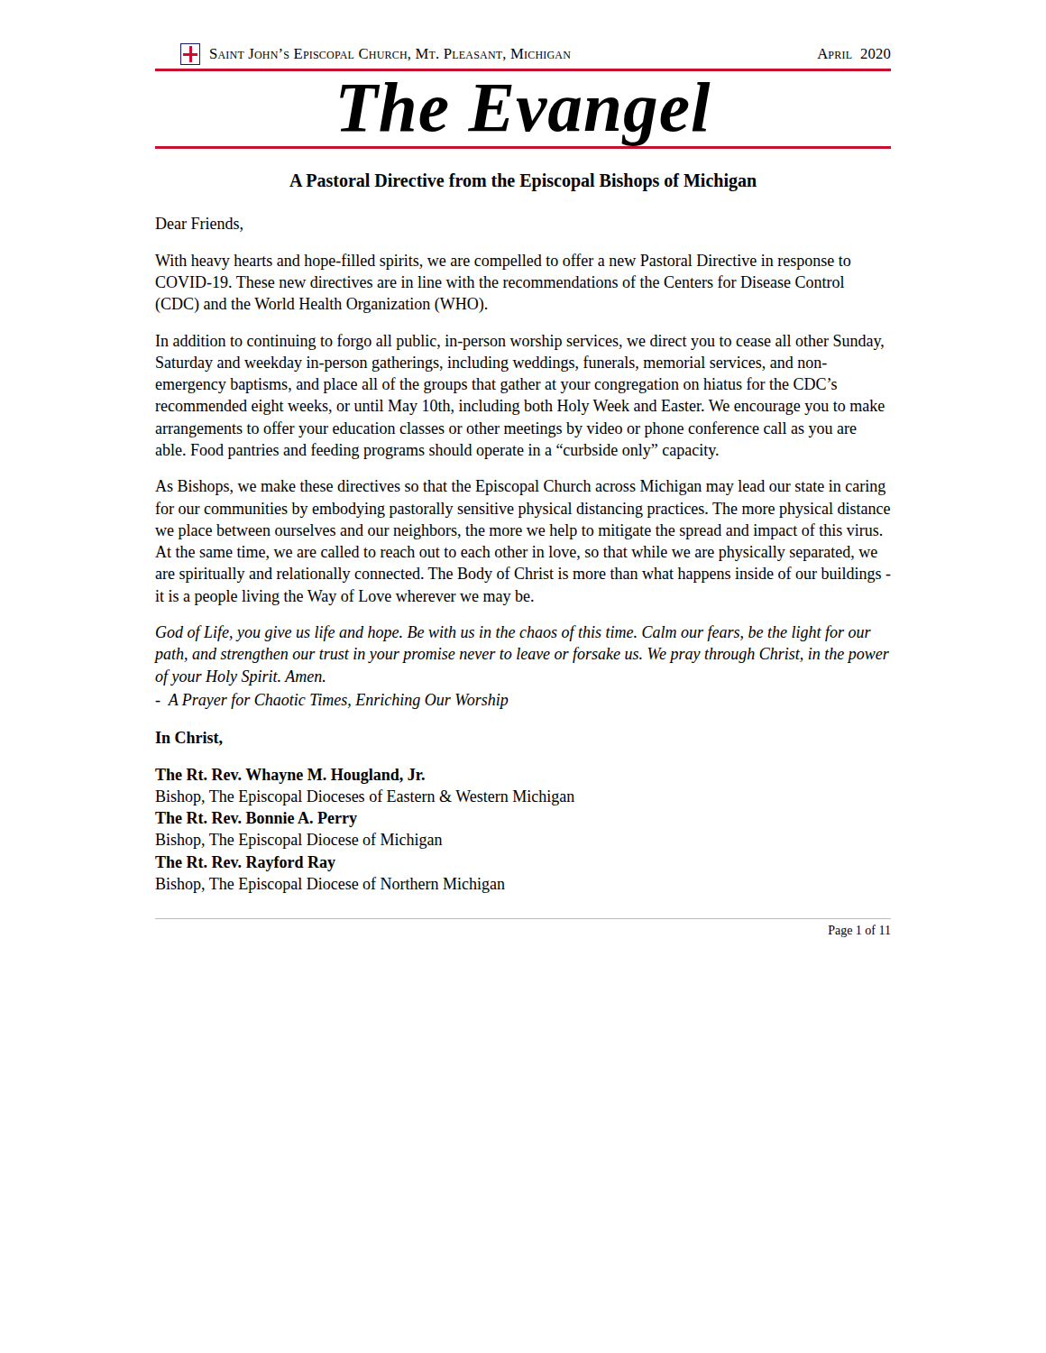Saint John’s Episcopal Church, Mt. Pleasant, Michigan April 2020
The Evangel
A Pastoral Directive from the Episcopal Bishops of Michigan
Dear Friends,
With heavy hearts and hope-filled spirits, we are compelled to offer a new Pastoral Directive in response to COVID-19. These new directives are in line with the recommendations of the Centers for Disease Control (CDC) and the World Health Organization (WHO).
In addition to continuing to forgo all public, in-person worship services, we direct you to cease all other Sunday, Saturday and weekday in-person gatherings, including weddings, funerals, memorial services, and non-emergency baptisms, and place all of the groups that gather at your congregation on hiatus for the CDC’s recommended eight weeks, or until May 10th, including both Holy Week and Easter. We encourage you to make arrangements to offer your education classes or other meetings by video or phone conference call as you are able. Food pantries and feeding programs should operate in a “curbside only” capacity.
As Bishops, we make these directives so that the Episcopal Church across Michigan may lead our state in caring for our communities by embodying pastorally sensitive physical distancing practices. The more physical distance we place between ourselves and our neighbors, the more we help to mitigate the spread and impact of this virus. At the same time, we are called to reach out to each other in love, so that while we are physically separated, we are spiritually and relationally connected. The Body of Christ is more than what happens inside of our buildings - it is a people living the Way of Love wherever we may be.
God of Life, you give us life and hope. Be with us in the chaos of this time. Calm our fears, be the light for our path, and strengthen our trust in your promise never to leave or forsake us. We pray through Christ, in the power of your Holy Spirit. Amen.
- A Prayer for Chaotic Times, Enriching Our Worship
In Christ,
The Rt. Rev. Whayne M. Hougland, Jr.
Bishop, The Episcopal Dioceses of Eastern & Western Michigan
The Rt. Rev. Bonnie A. Perry
Bishop, The Episcopal Diocese of Michigan
The Rt. Rev. Rayford Ray
Bishop, The Episcopal Diocese of Northern Michigan
Page 1 of 11